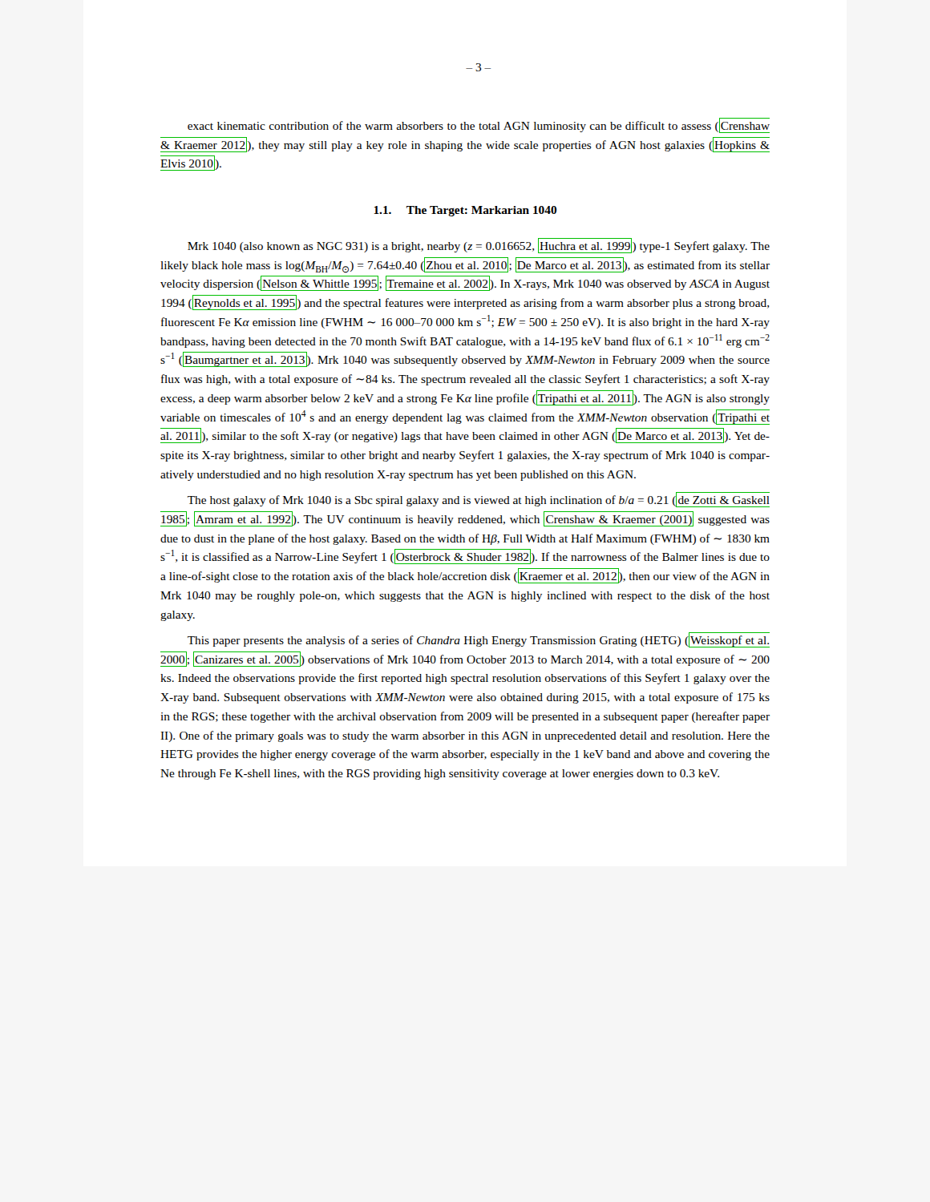– 3 –
exact kinematic contribution of the warm absorbers to the total AGN luminosity can be difficult to assess (Crenshaw & Kraemer 2012), they may still play a key role in shaping the wide scale properties of AGN host galaxies (Hopkins & Elvis 2010).
1.1. The Target: Markarian 1040
Mrk 1040 (also known as NGC 931) is a bright, nearby (z = 0.016652, Huchra et al. 1999) type-1 Seyfert galaxy. The likely black hole mass is log(MBH/M⊙) = 7.64±0.40 (Zhou et al. 2010; De Marco et al. 2013), as estimated from its stellar velocity dispersion (Nelson & Whittle 1995; Tremaine et al. 2002). In X-rays, Mrk 1040 was observed by ASCA in August 1994 (Reynolds et al. 1995) and the spectral features were interpreted as arising from a warm absorber plus a strong broad, fluorescent Fe Kα emission line (FWHM ∼ 16 000–70 000 km s−1; EW = 500 ± 250 eV). It is also bright in the hard X-ray bandpass, having been detected in the 70 month Swift BAT catalogue, with a 14-195 keV band flux of 6.1 × 10−11 erg cm−2 s−1 (Baumgartner et al. 2013). Mrk 1040 was subsequently observed by XMM-Newton in February 2009 when the source flux was high, with a total exposure of ∼84 ks. The spectrum revealed all the classic Seyfert 1 characteristics; a soft X-ray excess, a deep warm absorber below 2 keV and a strong Fe Kα line profile (Tripathi et al. 2011). The AGN is also strongly variable on timescales of 104 s and an energy dependent lag was claimed from the XMM-Newton observation (Tripathi et al. 2011), similar to the soft X-ray (or negative) lags that have been claimed in other AGN (De Marco et al. 2013). Yet despite its X-ray brightness, similar to other bright and nearby Seyfert 1 galaxies, the X-ray spectrum of Mrk 1040 is comparatively understudied and no high resolution X-ray spectrum has yet been published on this AGN.
The host galaxy of Mrk 1040 is a Sbc spiral galaxy and is viewed at high inclination of b/a = 0.21 (de Zotti & Gaskell 1985; Amram et al. 1992). The UV continuum is heavily reddened, which Crenshaw & Kraemer (2001) suggested was due to dust in the plane of the host galaxy. Based on the width of Hβ, Full Width at Half Maximum (FWHM) of ∼ 1830 km s−1, it is classified as a Narrow-Line Seyfert 1 (Osterbrock & Shuder 1982). If the narrowness of the Balmer lines is due to a line-of-sight close to the rotation axis of the black hole/accretion disk (Kraemer et al. 2012), then our view of the AGN in Mrk 1040 may be roughly pole-on, which suggests that the AGN is highly inclined with respect to the disk of the host galaxy.
This paper presents the analysis of a series of Chandra High Energy Transmission Grating (HETG) (Weisskopf et al. 2000; Canizares et al. 2005) observations of Mrk 1040 from October 2013 to March 2014, with a total exposure of ∼ 200 ks. Indeed the observations provide the first reported high spectral resolution observations of this Seyfert 1 galaxy over the X-ray band. Subsequent observations with XMM-Newton were also obtained during 2015, with a total exposure of 175 ks in the RGS; these together with the archival observation from 2009 will be presented in a subsequent paper (hereafter paper II). One of the primary goals was to study the warm absorber in this AGN in unprecedented detail and resolution. Here the HETG provides the higher energy coverage of the warm absorber, especially in the 1 keV band and above and covering the Ne through Fe K-shell lines, with the RGS providing high sensitivity coverage at lower energies down to 0.3 keV.